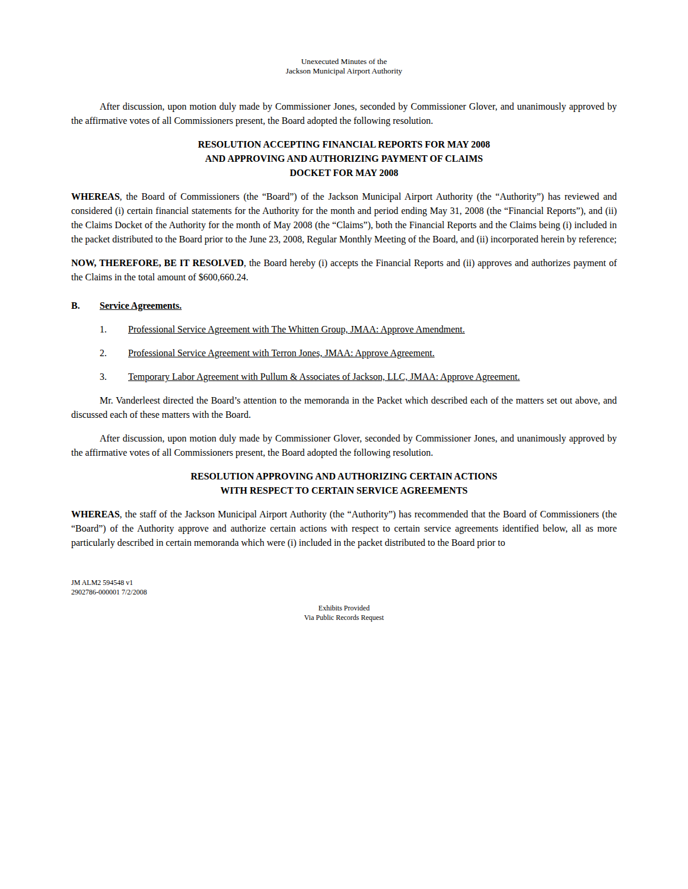Unexecuted Minutes of the
Jackson Municipal Airport Authority
After discussion, upon motion duly made by Commissioner Jones, seconded by Commissioner Glover, and unanimously approved by the affirmative votes of all Commissioners present, the Board adopted the following resolution.
Resolution Accepting Financial Reports for May 2008
and Approving and Authorizing Payment of Claims
Docket for May 2008
WHEREAS, the Board of Commissioners (the “Board”) of the Jackson Municipal Airport Authority (the “Authority”) has reviewed and considered (i) certain financial statements for the Authority for the month and period ending May 31, 2008 (the “Financial Reports”), and (ii) the Claims Docket of the Authority for the month of May 2008 (the “Claims”), both the Financial Reports and the Claims being (i) included in the packet distributed to the Board prior to the June 23, 2008, Regular Monthly Meeting of the Board, and (ii) incorporated herein by reference;
NOW, THEREFORE, BE IT RESOLVED, the Board hereby (i) accepts the Financial Reports and (ii) approves and authorizes payment of the Claims in the total amount of $600,660.24.
B. Service Agreements.
Professional Service Agreement with The Whitten Group, JMAA: Approve Amendment.
Professional Service Agreement with Terron Jones, JMAA: Approve Agreement.
Temporary Labor Agreement with Pullum & Associates of Jackson, LLC, JMAA: Approve Agreement.
Mr. Vanderleest directed the Board’s attention to the memoranda in the Packet which described each of the matters set out above, and discussed each of these matters with the Board.
After discussion, upon motion duly made by Commissioner Glover, seconded by Commissioner Jones, and unanimously approved by the affirmative votes of all Commissioners present, the Board adopted the following resolution.
Resolution Approving and Authorizing Certain Actions
with Respect to Certain Service Agreements
WHEREAS, the staff of the Jackson Municipal Airport Authority (the “Authority”) has recommended that the Board of Commissioners (the “Board”) of the Authority approve and authorize certain actions with respect to certain service agreements identified below, all as more particularly described in certain memoranda which were (i) included in the packet distributed to the Board prior to
JM ALM2 594548 v1
2902786-000001 7/2/2008
Exhibits Provided
Via Public Records Request